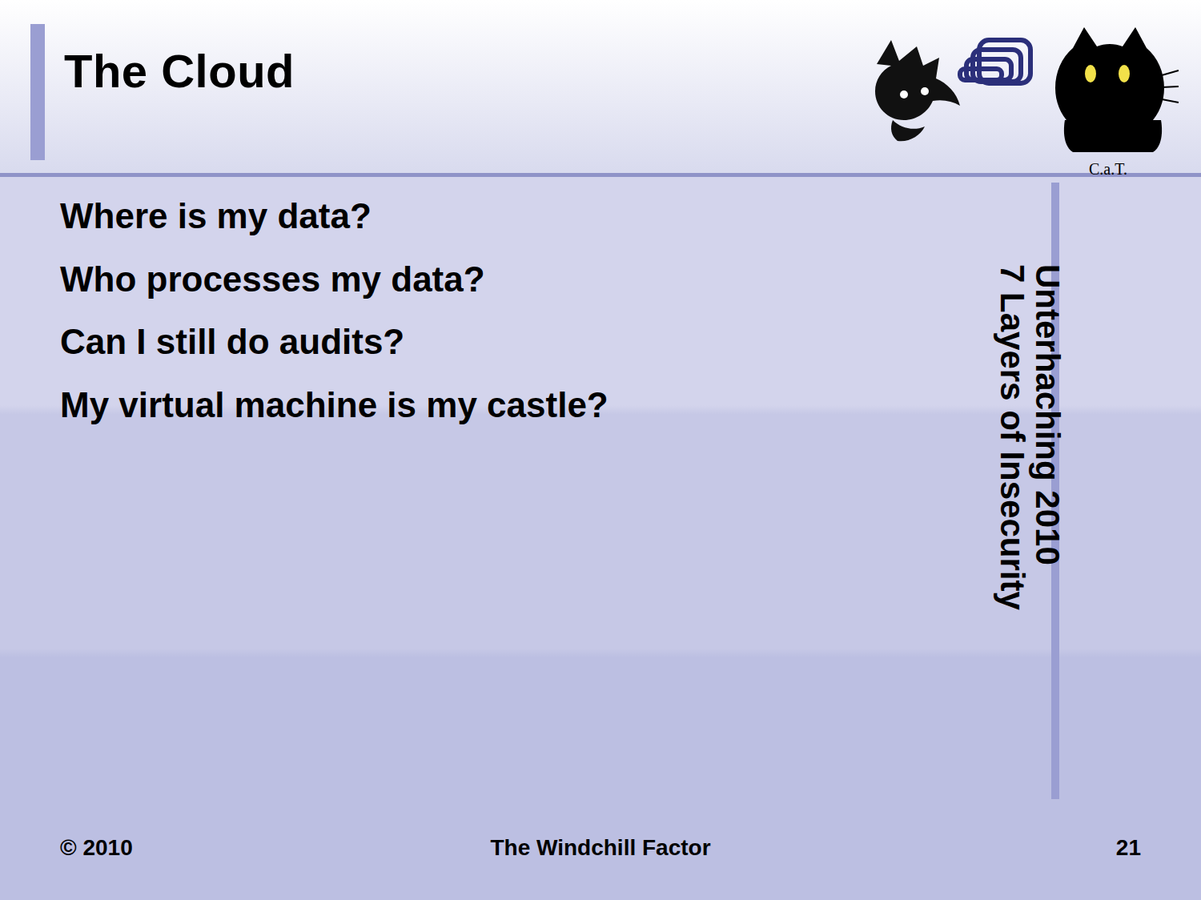The Cloud
C.a.T.
Where is my data?
Who processes my data?
Can I still do audits?
My virtual machine is my castle?
Unterhaching 2010 7 Layers of Insecurity
© 2010 The Windchill Factor 21